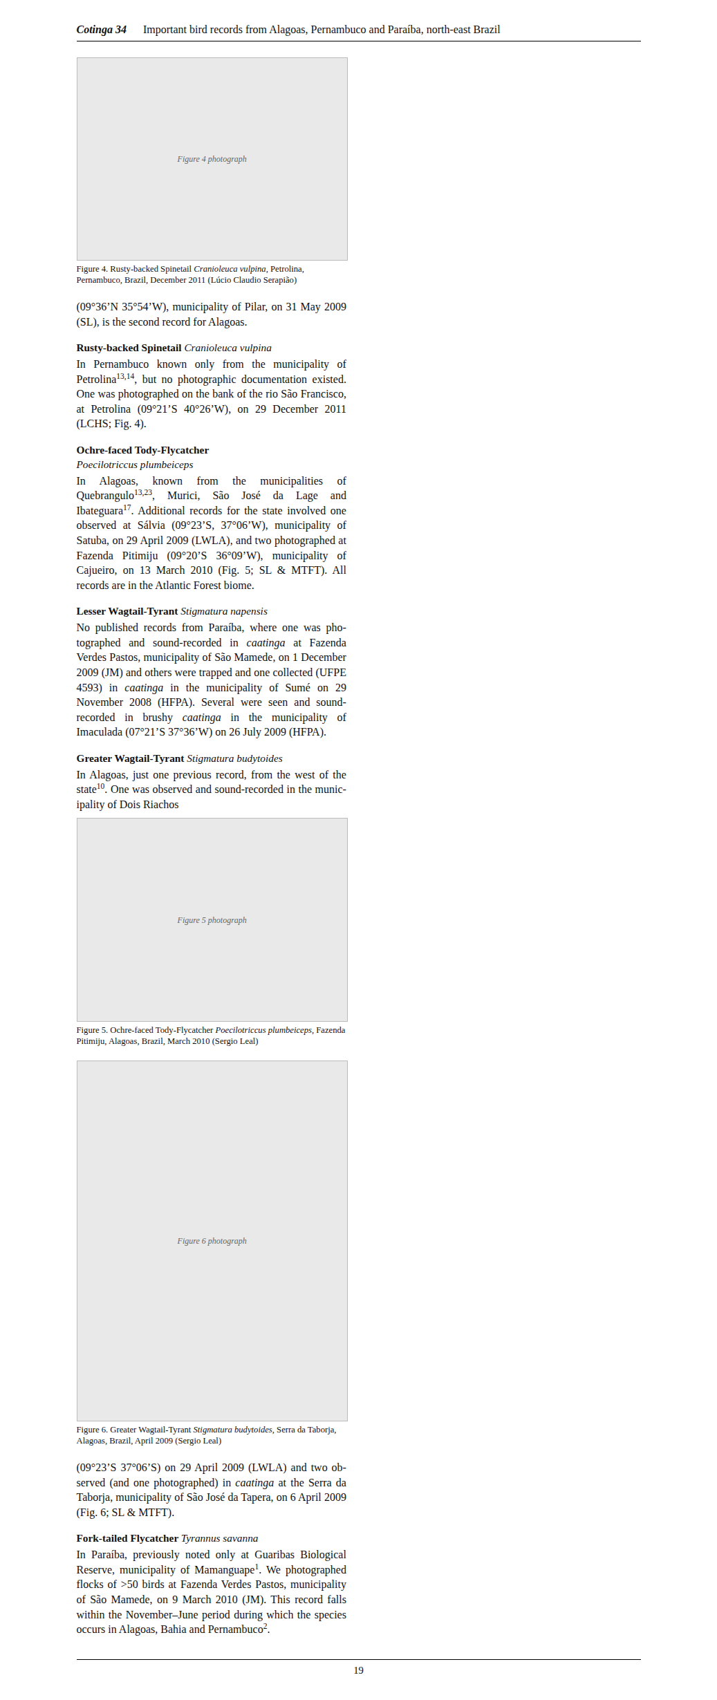Cotinga 34 Important bird records from Alagoas, Pernambuco and Paraíba, north-east Brazil
Figure 4 photograph
Figure 4. Rusty-backed Spinetail Cranioleuca vulpina, Petrolina, Pernambuco, Brazil, December 2011 (Lúcio Claudio Serapião)
(09°36’N 35°54’W), municipality of Pilar, on 31 May 2009 (SL), is the second record for Alagoas.
Rusty-backed Spinetail Cranioleuca vulpina
In Pernambuco known only from the municipality of Petrolina13,14, but no photographic documentation existed. One was photographed on the bank of the rio São Francisco, at Petrolina (09°21’S 40°26’W), on 29 December 2011 (LCHS; Fig. 4).
Ochre-faced Tody-Flycatcher Poecilotriccus plumbeiceps
In Alagoas, known from the municipalities of Quebrangulo13,23, Murici, São José da Lage and Ibateguara17. Additional records for the state involved one observed at Sálvia (09°23’S, 37°06’W), municipality of Satuba, on 29 April 2009 (LWLA), and two photographed at Fazenda Pitimiju (09°20’S 36°09’W), municipality of Cajueiro, on 13 March 2010 (Fig. 5; SL & MTFT). All records are in the Atlantic Forest biome.
Lesser Wagtail-Tyrant Stigmatura napensis
No published records from Paraíba, where one was photographed and sound-recorded in caatinga at Fazenda Verdes Pastos, municipality of São Mamede, on 1 December 2009 (JM) and others were trapped and one collected (UFPE 4593) in caatinga in the municipality of Sumé on 29 November 2008 (HFPA). Several were seen and sound-recorded in brushy caatinga in the municipality of Imaculada (07°21’S 37°36’W) on 26 July 2009 (HFPA).
Greater Wagtail-Tyrant Stigmatura budytoides
In Alagoas, just one previous record, from the west of the state10. One was observed and sound-recorded in the municipality of Dois Riachos
Figure 5 photograph
Figure 5. Ochre-faced Tody-Flycatcher Poecilotriccus plumbeiceps, Fazenda Pitimiju, Alagoas, Brazil, March 2010 (Sergio Leal)
Figure 6 photograph
Figure 6. Greater Wagtail-Tyrant Stigmatura budytoides, Serra da Taborja, Alagoas, Brazil, April 2009 (Sergio Leal)
(09°23’S 37°06’S) on 29 April 2009 (LWLA) and two observed (and one photographed) in caatinga at the Serra da Taborja, municipality of São José da Tapera, on 6 April 2009 (Fig. 6; SL & MTFT).
Fork-tailed Flycatcher Tyrannus savanna
In Paraíba, previously noted only at Guaribas Biological Reserve, municipality of Mamanguape1. We photographed flocks of >50 birds at Fazenda Verdes Pastos, municipality of São Mamede, on 9 March 2010 (JM). This record falls within the November–June period during which the species occurs in Alagoas, Bahia and Pernambuco2.
19